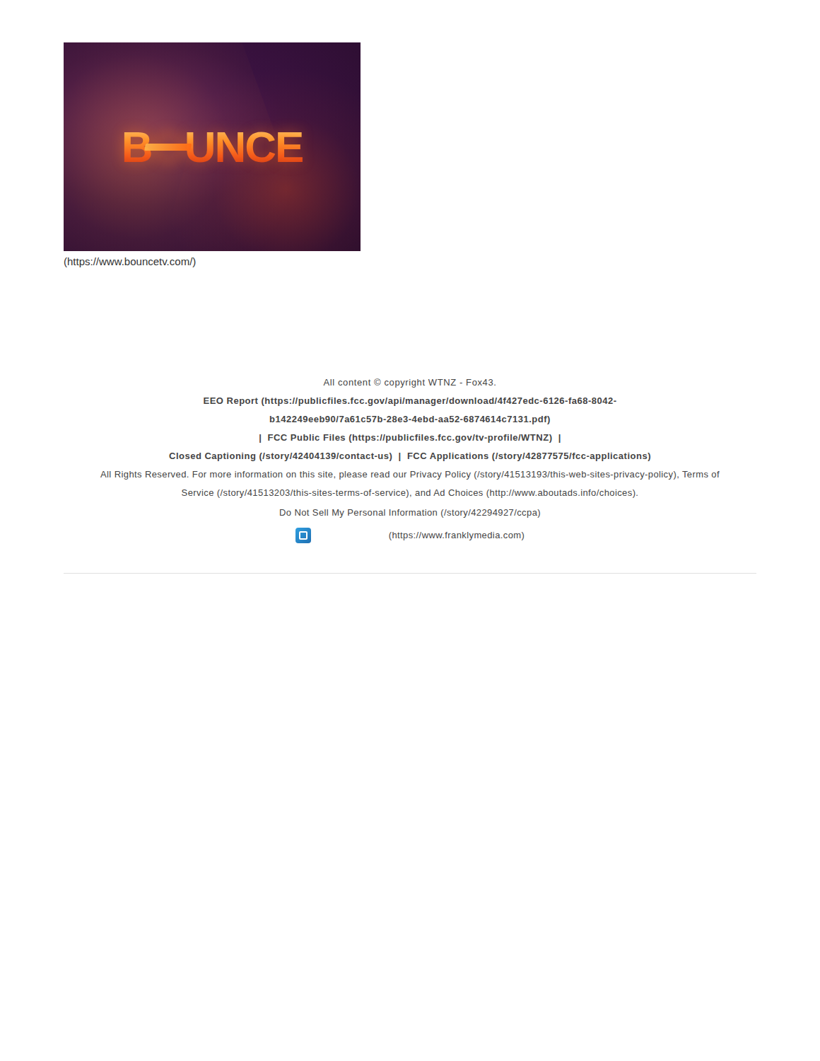BOUNCE (https://www.bouncetv.com/)
All content © copyright WTNZ - Fox43.
EEO Report (https://publicfiles.fcc.gov/api/manager/download/4f427edc-6126-fa68-8042-
b142249eeb90/7a61c57b-28e3-4ebd-aa52-6874614c7131.pdf)
| FCC Public Files (https://publicfiles.fcc.gov/tv-profile/WTNZ) |
Closed Captioning (/story/42404139/contact-us) | FCC Applications (/story/42877575/fcc-applications)
All Rights Reserved. For more information on this site, please read our Privacy Policy (/story/41513193/this-web-sites-privacy-policy), Terms of Service (/story/41513203/this-sites-terms-of-service), and Ad Choices (http://www.aboutads.info/choices).
Do Not Sell My Personal Information (/story/42294927/ccpa)
(https://www.franklymedia.com)